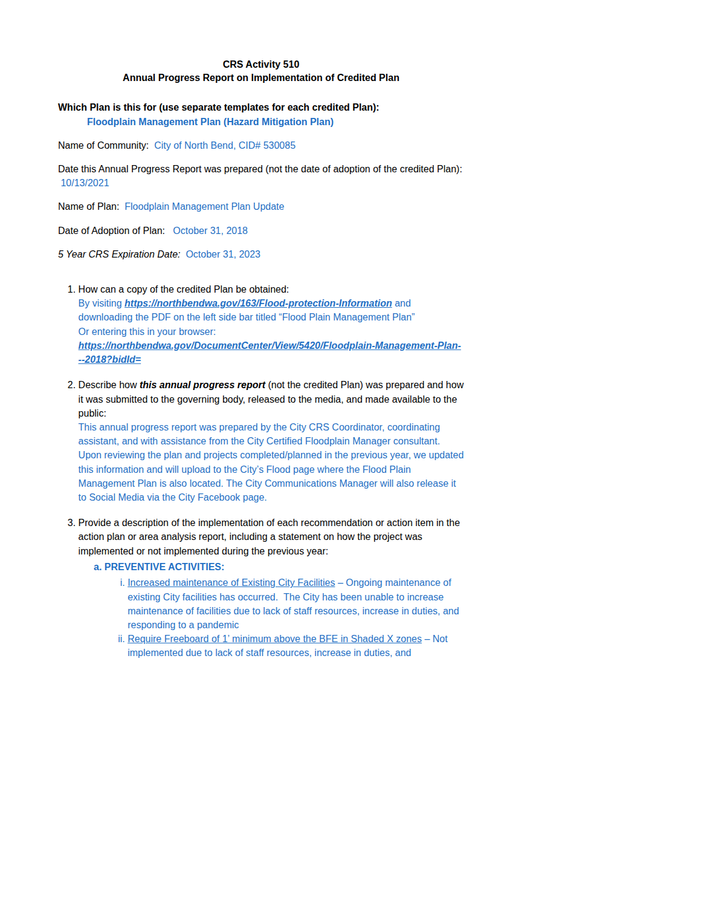CRS Activity 510
Annual Progress Report on Implementation of Credited Plan
Which Plan is this for (use separate templates for each credited Plan):
Floodplain Management Plan (Hazard Mitigation Plan)
Name of Community: City of North Bend, CID# 530085
Date this Annual Progress Report was prepared (not the date of adoption of the credited Plan): 10/13/2021
Name of Plan: Floodplain Management Plan Update
Date of Adoption of Plan: October 31, 2018
5 Year CRS Expiration Date: October 31, 2023
How can a copy of the credited Plan be obtained:
By visiting https://northbendwa.gov/163/Flood-protection-Information and downloading the PDF on the left side bar titled “Flood Plain Management Plan”
Or entering this in your browser:
https://northbendwa.gov/DocumentCenter/View/5420/Floodplain-Management-Plan---2018?bidId=
Describe how this annual progress report (not the credited Plan) was prepared and how it was submitted to the governing body, released to the media, and made available to the public:
This annual progress report was prepared by the City CRS Coordinator, coordinating assistant, and with assistance from the City Certified Floodplain Manager consultant. Upon reviewing the plan and projects completed/planned in the previous year, we updated this information and will upload to the City’s Flood page where the Flood Plain Management Plan is also located. The City Communications Manager will also release it to Social Media via the City Facebook page.
Provide a description of the implementation of each recommendation or action item in the action plan or area analysis report, including a statement on how the project was implemented or not implemented during the previous year:
PREVENTIVE ACTIVITIES:
Increased maintenance of Existing City Facilities – Ongoing maintenance of existing City facilities has occurred. The City has been unable to increase maintenance of facilities due to lack of staff resources, increase in duties, and responding to a pandemic
Require Freeboard of 1’ minimum above the BFE in Shaded X zones – Not implemented due to lack of staff resources, increase in duties, and